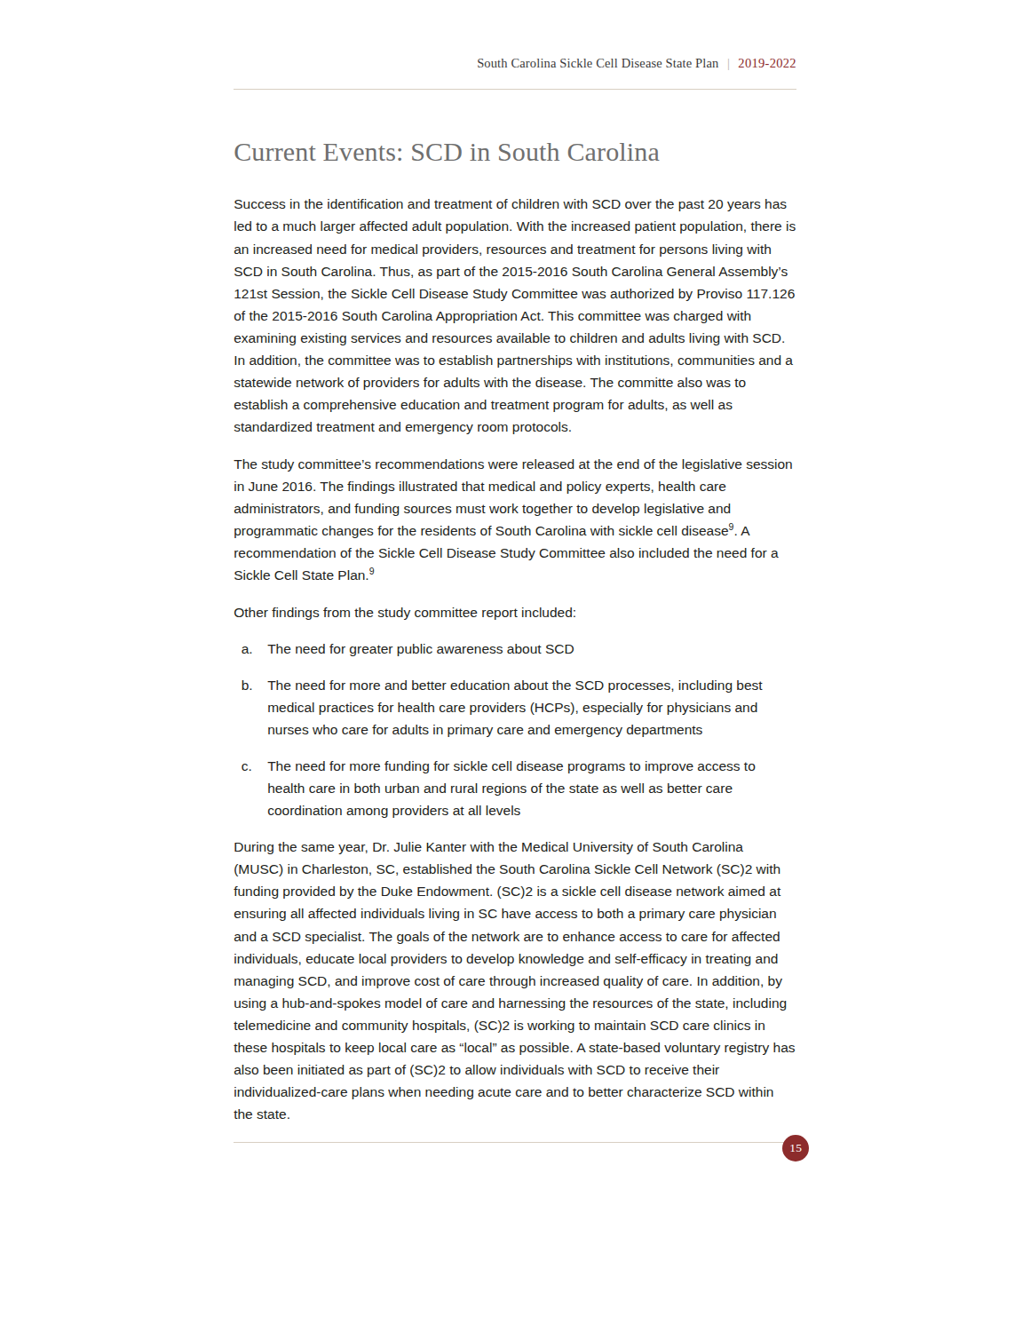South Carolina Sickle Cell Disease State Plan | 2019-2022
Current Events: SCD in South Carolina
Success in the identification and treatment of children with SCD over the past 20 years has led to a much larger affected adult population. With the increased patient population, there is an increased need for medical providers, resources and treatment for persons living with SCD in South Carolina. Thus, as part of the 2015-2016 South Carolina General Assembly’s 121st Session, the Sickle Cell Disease Study Committee was authorized by Proviso 117.126 of the 2015-2016 South Carolina Appropriation Act. This committee was charged with examining existing services and resources available to children and adults living with SCD. In addition, the committee was to establish partnerships with institutions, communities and a statewide network of providers for adults with the disease. The committe also was to establish a comprehensive education and treatment program for adults, as well as standardized treatment and emergency room protocols.
The study committee’s recommendations were released at the end of the legislative session in June 2016. The findings illustrated that medical and policy experts, health care administrators, and funding sources must work together to develop legislative and programmatic changes for the residents of South Carolina with sickle cell disease9. A recommendation of the Sickle Cell Disease Study Committee also included the need for a Sickle Cell State Plan.9
Other findings from the study committee report included:
The need for greater public awareness about SCD
The need for more and better education about the SCD processes, including best medical practices for health care providers (HCPs), especially for physicians and nurses who care for adults in primary care and emergency departments
The need for more funding for sickle cell disease programs to improve access to health care in both urban and rural regions of the state as well as better care coordination among providers at all levels
During the same year, Dr. Julie Kanter with the Medical University of South Carolina (MUSC) in Charleston, SC, established the South Carolina Sickle Cell Network (SC)2 with funding provided by the Duke Endowment. (SC)2 is a sickle cell disease network aimed at ensuring all affected individuals living in SC have access to both a primary care physician and a SCD specialist. The goals of the network are to enhance access to care for affected individuals, educate local providers to develop knowledge and self-efficacy in treating and managing SCD, and improve cost of care through increased quality of care. In addition, by using a hub-and-spokes model of care and harnessing the resources of the state, including telemedicine and community hospitals, (SC)2 is working to maintain SCD care clinics in these hospitals to keep local care as “local” as possible. A state-based voluntary registry has also been initiated as part of (SC)2 to allow individuals with SCD to receive their individualized-care plans when needing acute care and to better characterize SCD within the state.
15